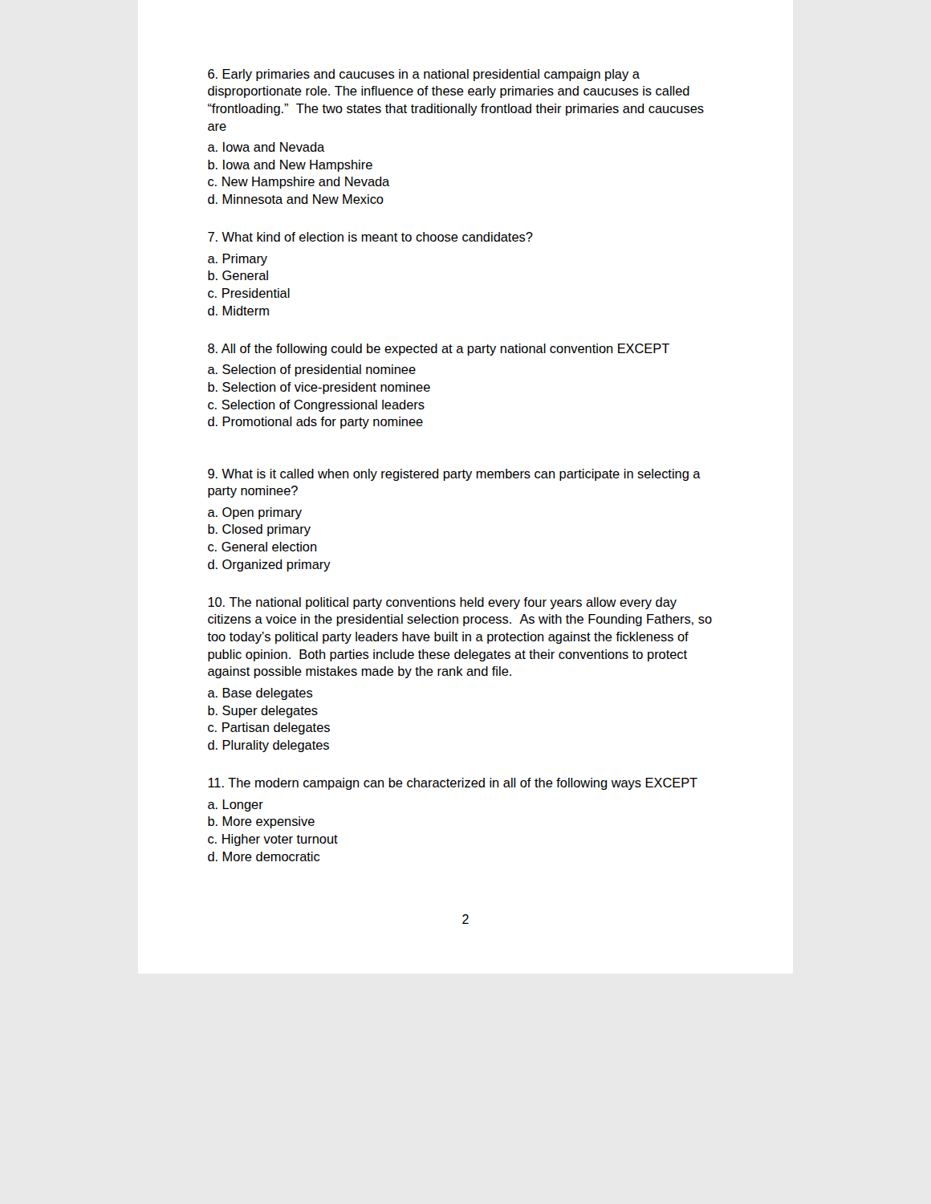6. Early primaries and caucuses in a national presidential campaign play a disproportionate role. The influence of these early primaries and caucuses is called “frontloading.” The two states that traditionally frontload their primaries and caucuses are
a. Iowa and Nevada
b. Iowa and New Hampshire
c. New Hampshire and Nevada
d. Minnesota and New Mexico
7. What kind of election is meant to choose candidates?
a. Primary
b. General
c. Presidential
d. Midterm
8. All of the following could be expected at a party national convention EXCEPT
a. Selection of presidential nominee
b. Selection of vice-president nominee
c. Selection of Congressional leaders
d. Promotional ads for party nominee
9. What is it called when only registered party members can participate in selecting a party nominee?
a. Open primary
b. Closed primary
c. General election
d. Organized primary
10. The national political party conventions held every four years allow every day citizens a voice in the presidential selection process. As with the Founding Fathers, so too today’s political party leaders have built in a protection against the fickleness of public opinion. Both parties include these delegates at their conventions to protect against possible mistakes made by the rank and file.
a. Base delegates
b. Super delegates
c. Partisan delegates
d. Plurality delegates
11. The modern campaign can be characterized in all of the following ways EXCEPT
a. Longer
b. More expensive
c. Higher voter turnout
d. More democratic
2